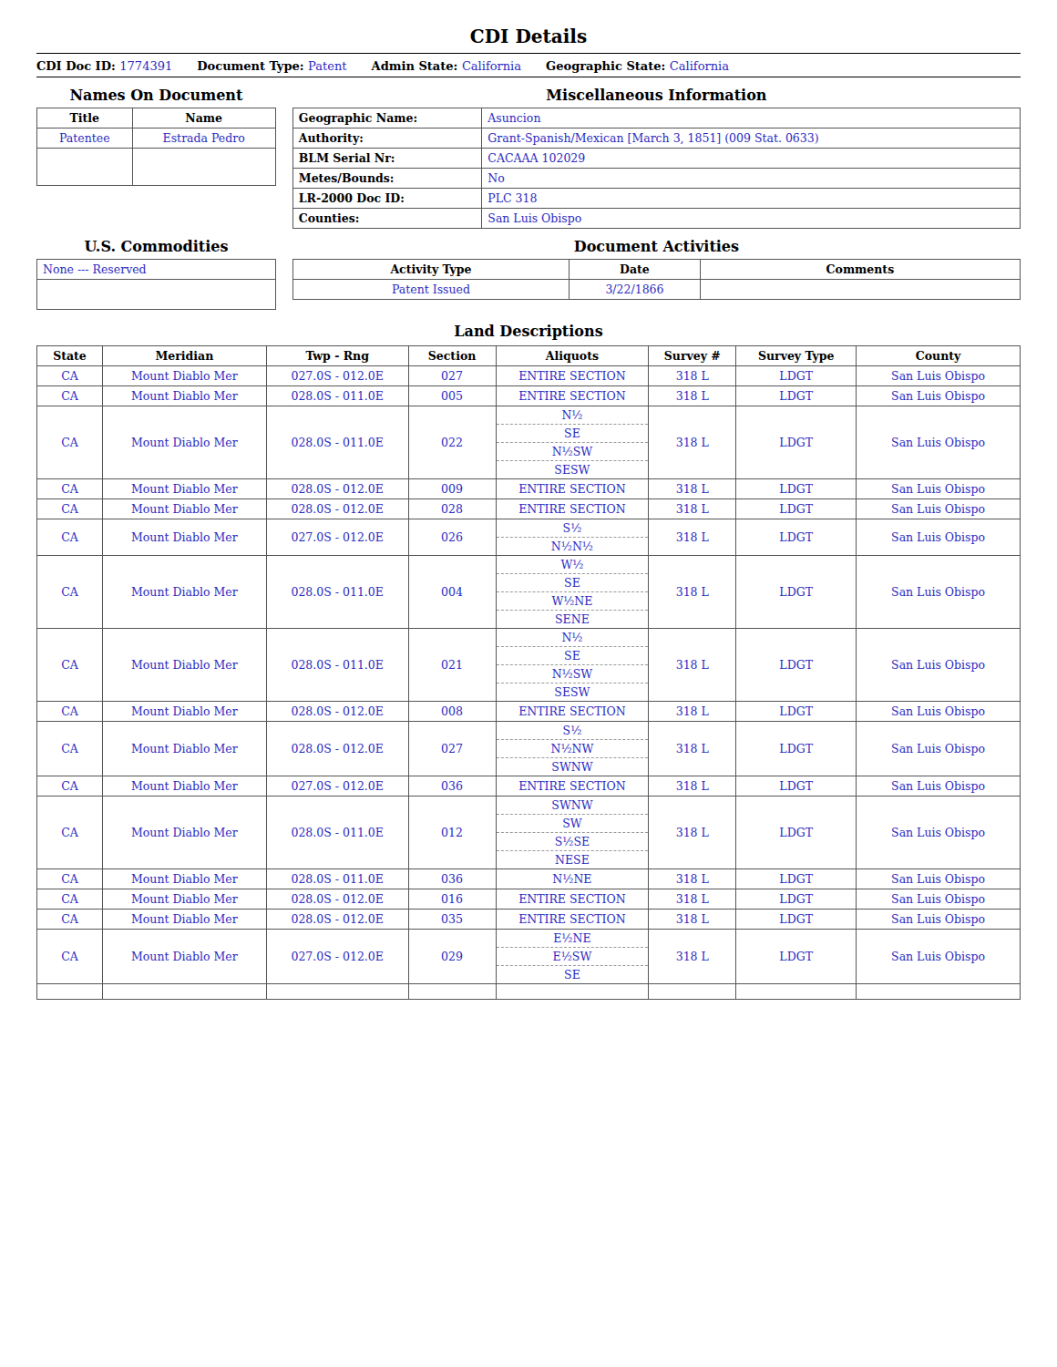CDI Details
CDI Doc ID: 1774391 Document Type: Patent Admin State: California Geographic State: California
| Names On Document / Title / Name / / --- / --- / / Patentee / Estrada Pedro / | Miscellaneous Information / Geographic Name: / Asuncion / / Authority: / Grant-Spanish/Mexican [March 3, 1851] (009 Stat. 0633) / / BLM Serial Nr: / CACAAA 102029 / / Metes/Bounds: / No / / LR-2000 Doc ID: / PLC 318 / / Counties: / San Luis Obispo / |
| U.S. Commodities / None --- Reserved / | Document Activities / Activity Type / Date / Comments / / --- / --- / --- / / Patent Issued / 3/22/1866 / / |
Land Descriptions
| State | Meridian | Twp - Rng | Section | Aliquots | Survey # | Survey Type | County |
| --- | --- | --- | --- | --- | --- | --- | --- |
| CA | Mount Diablo Mer | 027.0S - 012.0E | 027 | ENTIRE SECTION | 318 L | LDGT | San Luis Obispo |
| CA | Mount Diablo Mer | 028.0S - 011.0E | 005 | ENTIRE SECTION | 318 L | LDGT | San Luis Obispo |
| CA | Mount Diablo Mer | 028.0S - 011.0E | 022 | N½ SE N½SW SESW | 318 L | LDGT | San Luis Obispo |
| CA | Mount Diablo Mer | 028.0S - 012.0E | 009 | ENTIRE SECTION | 318 L | LDGT | San Luis Obispo |
| CA | Mount Diablo Mer | 028.0S - 012.0E | 028 | ENTIRE SECTION | 318 L | LDGT | San Luis Obispo |
| CA | Mount Diablo Mer | 027.0S - 012.0E | 026 | S½ N½N½ | 318 L | LDGT | San Luis Obispo |
| CA | Mount Diablo Mer | 028.0S - 011.0E | 004 | W½ SE W½NE SENE | 318 L | LDGT | San Luis Obispo |
| CA | Mount Diablo Mer | 028.0S - 011.0E | 021 | N½ SE N½SW SESW | 318 L | LDGT | San Luis Obispo |
| CA | Mount Diablo Mer | 028.0S - 012.0E | 008 | ENTIRE SECTION | 318 L | LDGT | San Luis Obispo |
| CA | Mount Diablo Mer | 028.0S - 012.0E | 027 | S½ N½NW SWNW | 318 L | LDGT | San Luis Obispo |
| CA | Mount Diablo Mer | 027.0S - 012.0E | 036 | ENTIRE SECTION | 318 L | LDGT | San Luis Obispo |
| CA | Mount Diablo Mer | 028.0S - 011.0E | 012 | SWNW SW S½SE NESE | 318 L | LDGT | San Luis Obispo |
| CA | Mount Diablo Mer | 028.0S - 011.0E | 036 | N½NE | 318 L | LDGT | San Luis Obispo |
| CA | Mount Diablo Mer | 028.0S - 012.0E | 016 | ENTIRE SECTION | 318 L | LDGT | San Luis Obispo |
| CA | Mount Diablo Mer | 028.0S - 012.0E | 035 | ENTIRE SECTION | 318 L | LDGT | San Luis Obispo |
| CA | Mount Diablo Mer | 027.0S - 012.0E | 029 | E½NE E½SW SE | 318 L | LDGT | San Luis Obispo |